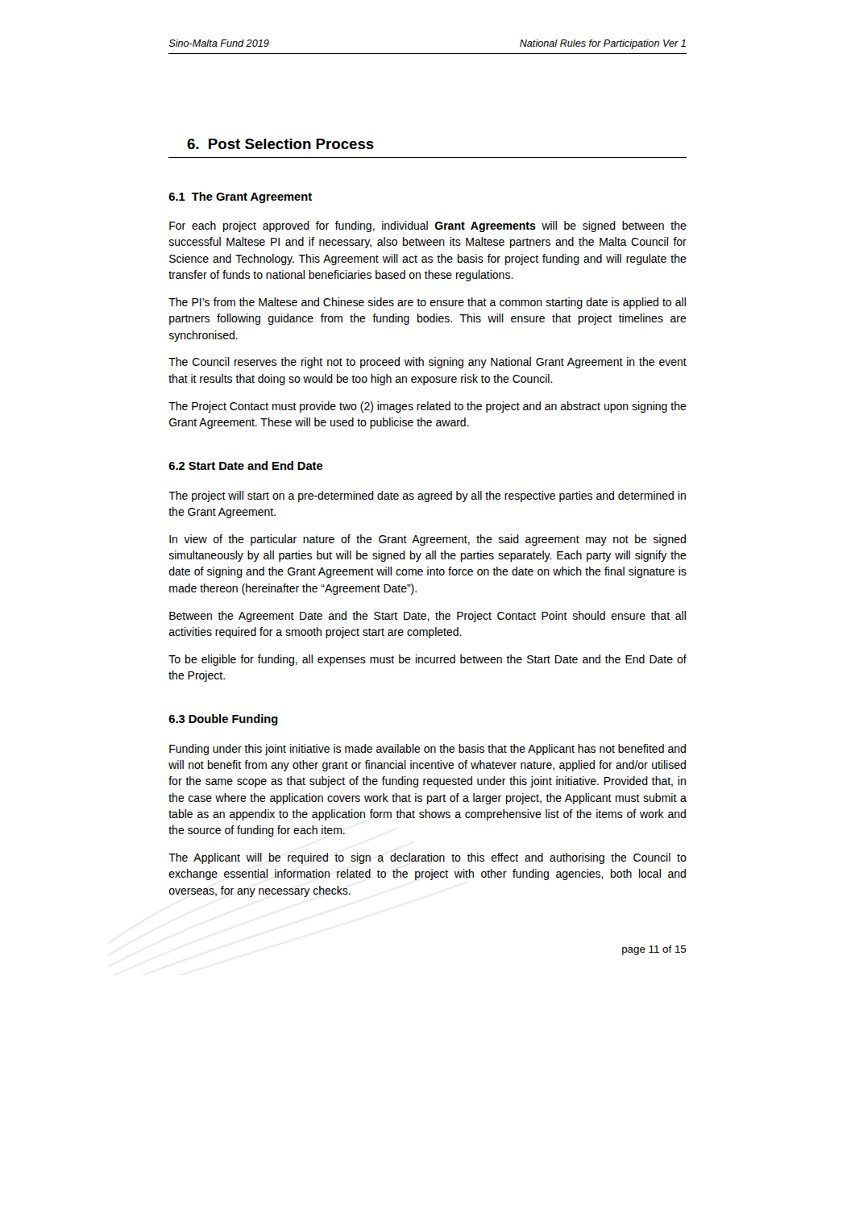Sino-Malta Fund 2019
National Rules for Participation Ver 1
6. Post Selection Process
6.1 The Grant Agreement
For each project approved for funding, individual Grant Agreements will be signed between the successful Maltese PI and if necessary, also between its Maltese partners and the Malta Council for Science and Technology. This Agreement will act as the basis for project funding and will regulate the transfer of funds to national beneficiaries based on these regulations.
The PI’s from the Maltese and Chinese sides are to ensure that a common starting date is applied to all partners following guidance from the funding bodies. This will ensure that project timelines are synchronised.
The Council reserves the right not to proceed with signing any National Grant Agreement in the event that it results that doing so would be too high an exposure risk to the Council.
The Project Contact must provide two (2) images related to the project and an abstract upon signing the Grant Agreement. These will be used to publicise the award.
6.2 Start Date and End Date
The project will start on a pre-determined date as agreed by all the respective parties and determined in the Grant Agreement.
In view of the particular nature of the Grant Agreement, the said agreement may not be signed simultaneously by all parties but will be signed by all the parties separately. Each party will signify the date of signing and the Grant Agreement will come into force on the date on which the final signature is made thereon (hereinafter the “Agreement Date”).
Between the Agreement Date and the Start Date, the Project Contact Point should ensure that all activities required for a smooth project start are completed.
To be eligible for funding, all expenses must be incurred between the Start Date and the End Date of the Project.
6.3 Double Funding
Funding under this joint initiative is made available on the basis that the Applicant has not benefited and will not benefit from any other grant or financial incentive of whatever nature, applied for and/or utilised for the same scope as that subject of the funding requested under this joint initiative. Provided that, in the case where the application covers work that is part of a larger project, the Applicant must submit a table as an appendix to the application form that shows a comprehensive list of the items of work and the source of funding for each item.
The Applicant will be required to sign a declaration to this effect and authorising the Council to exchange essential information related to the project with other funding agencies, both local and overseas, for any necessary checks.
page 11 of 15